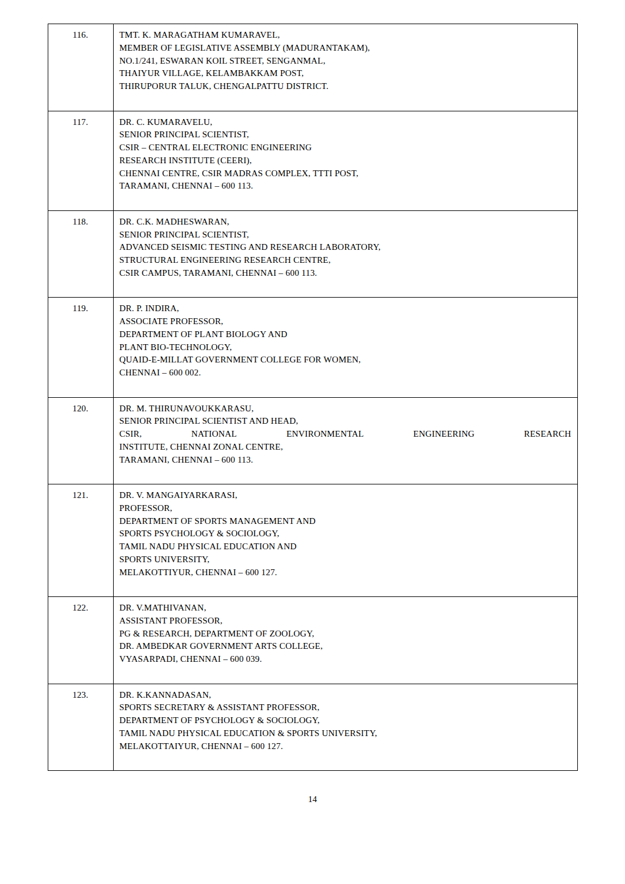| 116. | TMT. K. MARAGATHAM KUMARAVEL, MEMBER OF LEGISLATIVE ASSEMBLY (MADURANTAKAM), NO.1/241, ESWARAN KOIL STREET, SENGANMAL, THAIYUR VILLAGE, KELAMBAKKAM POST, THIRUPORUR TALUK, CHENGALPATTU DISTRICT. |
| 117. | DR. C. KUMARAVELU, SENIOR PRINCIPAL SCIENTIST, CSIR – CENTRAL ELECTRONIC ENGINEERING RESEARCH INSTITUTE (CEERI), CHENNAI CENTRE, CSIR MADRAS COMPLEX, TTTI POST, TARAMANI, CHENNAI – 600 113. |
| 118. | DR. C.K. MADHESWARAN, SENIOR PRINCIPAL SCIENTIST, ADVANCED SEISMIC TESTING AND RESEARCH LABORATORY, STRUCTURAL ENGINEERING RESEARCH CENTRE, CSIR CAMPUS, TARAMANI, CHENNAI – 600 113. |
| 119. | DR. P. INDIRA, ASSOCIATE PROFESSOR, DEPARTMENT OF PLANT BIOLOGY AND PLANT BIO-TECHNOLOGY, QUAID-E-MILLAT GOVERNMENT COLLEGE FOR WOMEN, CHENNAI – 600 002. |
| 120. | DR. M. THIRUNAVOUKKARASU, SENIOR PRINCIPAL SCIENTIST AND HEAD, CSIR, NATIONAL ENVIRONMENTAL ENGINEERING RESEARCH INSTITUTE, CHENNAI ZONAL CENTRE, TARAMANI, CHENNAI – 600 113. |
| 121. | DR. V. MANGAIYARKARASI, PROFESSOR, DEPARTMENT OF SPORTS MANAGEMENT AND SPORTS PSYCHOLOGY & SOCIOLOGY, TAMIL NADU PHYSICAL EDUCATION AND SPORTS UNIVERSITY, MELAKOTTIYUR, CHENNAI – 600 127. |
| 122. | DR. V.MATHIVANAN, ASSISTANT PROFESSOR, PG & RESEARCH, DEPARTMENT OF ZOOLOGY, DR. AMBEDKAR GOVERNMENT ARTS COLLEGE, VYASARPADI, CHENNAI – 600 039. |
| 123. | DR. K.KANNADASAN, SPORTS SECRETARY & ASSISTANT PROFESSOR, DEPARTMENT OF PSYCHOLOGY & SOCIOLOGY, TAMIL NADU PHYSICAL EDUCATION & SPORTS UNIVERSITY, MELAKOTTAIYUR, CHENNAI – 600 127. |
14